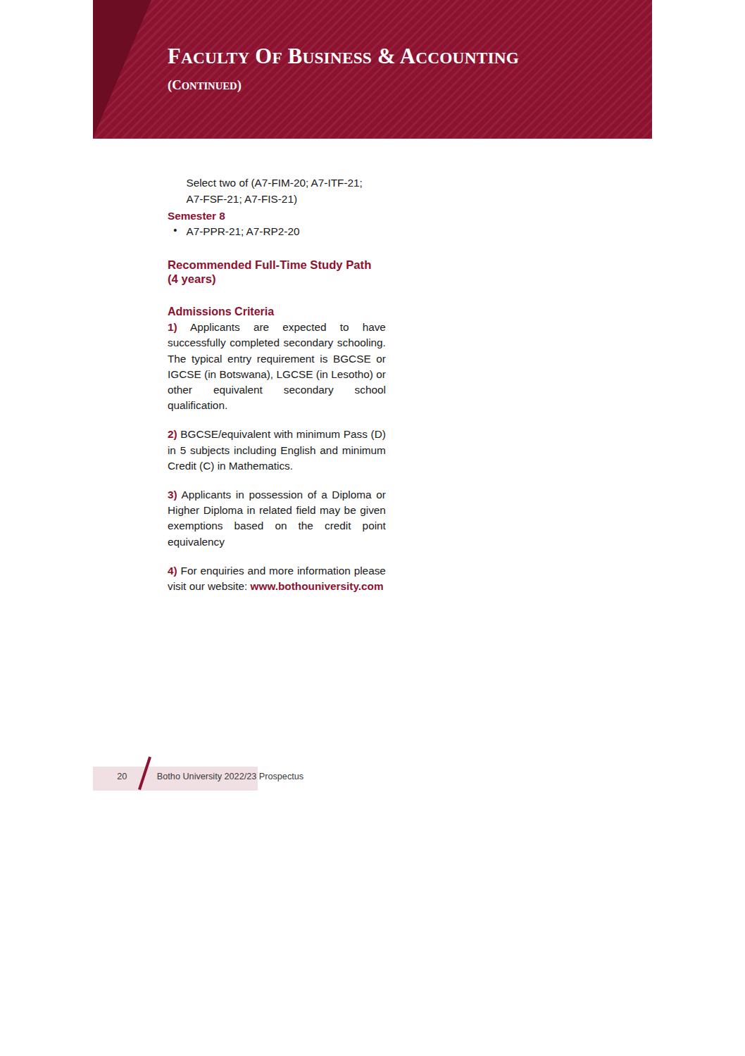FACULTY OF BUSINESS & ACCOUNTING
(CONTINUED)
Select two of (A7-FIM-20; A7-ITF-21;
A7-FSF-21; A7-FIS-21)
Semester 8
A7-PPR-21; A7-RP2-20
Recommended Full-Time Study Path
(4 years)
Admissions Criteria
1) Applicants are expected to have successfully completed secondary schooling. The typical entry requirement is BGCSE or IGCSE (in Botswana), LGCSE (in Lesotho) or other equivalent secondary school qualification.
2) BGCSE/equivalent with minimum Pass (D) in 5 subjects including English and minimum Credit (C) in Mathematics.
3) Applicants in possession of a Diploma or Higher Diploma in related field may be given exemptions based on the credit point equivalency
4) For enquiries and more information please visit our website: www.bothouniversity.com
20
Botho University 2022/23 Prospectus